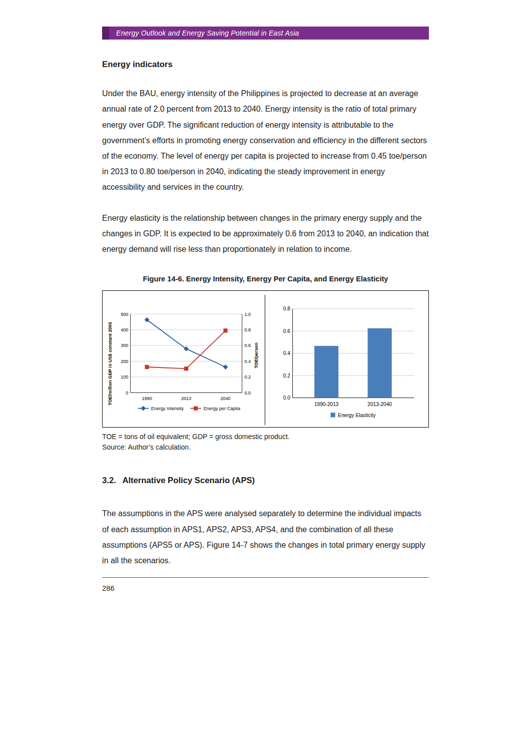Energy Outlook and Energy Saving Potential in East Asia
Energy indicators
Under the BAU, energy intensity of the Philippines is projected to decrease at an average annual rate of 2.0 percent from 2013 to 2040. Energy intensity is the ratio of total primary energy over GDP. The significant reduction of energy intensity is attributable to the government’s efforts in promoting energy conservation and efficiency in the different sectors of the economy. The level of energy per capita is projected to increase from 0.45 toe/person in 2013 to 0.80 toe/person in 2040, indicating the steady improvement in energy accessibility and services in the country.
Energy elasticity is the relationship between changes in the primary energy supply and the changes in GDP. It is expected to be approximately 0.6 from 2013 to 2040, an indication that energy demand will rise less than proportionately in relation to income.
Figure 14-6. Energy Intensity, Energy Per Capita, and Energy Elasticity
TOE/million GDP in US$ constant 2005 TOE/person 500 400 300 200 100 0 1.0 0.8 0.6 0.4 0.2 0.0 1990 2013 2040 Energy Intensity Energy per Capita
0.8 0.6 0.4 0.2 0.0 1990-2013 2013-2040 Energy Elasticity
TOE = tons of oil equivalent; GDP = gross domestic product.
Source: Author’s calculation.
3.2. Alternative Policy Scenario (APS)
The assumptions in the APS were analysed separately to determine the individual impacts of each assumption in APS1, APS2, APS3, APS4, and the combination of all these assumptions (APS5 or APS). Figure 14-7 shows the changes in total primary energy supply in all the scenarios.
286